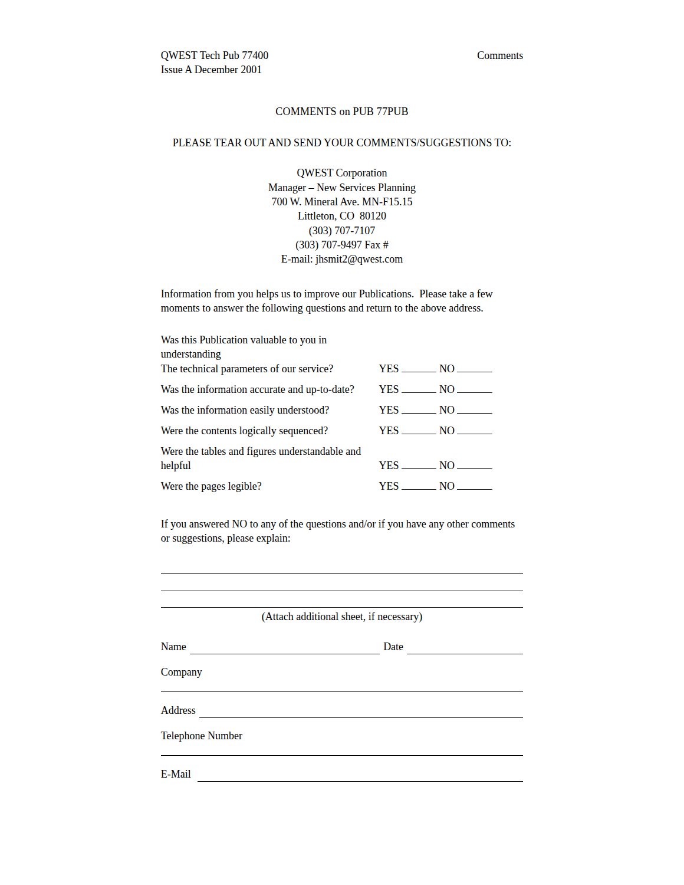| QWEST Tech Pub 77400 | Comments |
| Issue A December 2001 | |
COMMENTS on PUB 77PUB
PLEASE TEAR OUT AND SEND YOUR COMMENTS/SUGGESTIONS TO:
QWEST Corporation
Manager – New Services Planning
700 W. Mineral Ave. MN-F15.15
Littleton, CO 80120
(303) 707-7107
(303) 707-9497 Fax #
E-mail: jhsmit2@qwest.com
Information from you helps us to improve our Publications. Please take a few moments to answer the following questions and return to the above address.
| Was this Publication valuable to you in understanding The technical parameters of our service? | YES NO |
| Was the information accurate and up-to-date? | YES NO |
| Was the information easily understood? | YES NO |
| Were the contents logically sequenced? | YES NO |
| Were the tables and figures understandable and helpful | YES NO |
| Were the pages legible? | YES NO |
If you answered NO to any of the questions and/or if you have any other comments or suggestions, please explain:
(Attach additional sheet, if necessary)
Name Date
Company
Address
Telephone Number
E-Mail